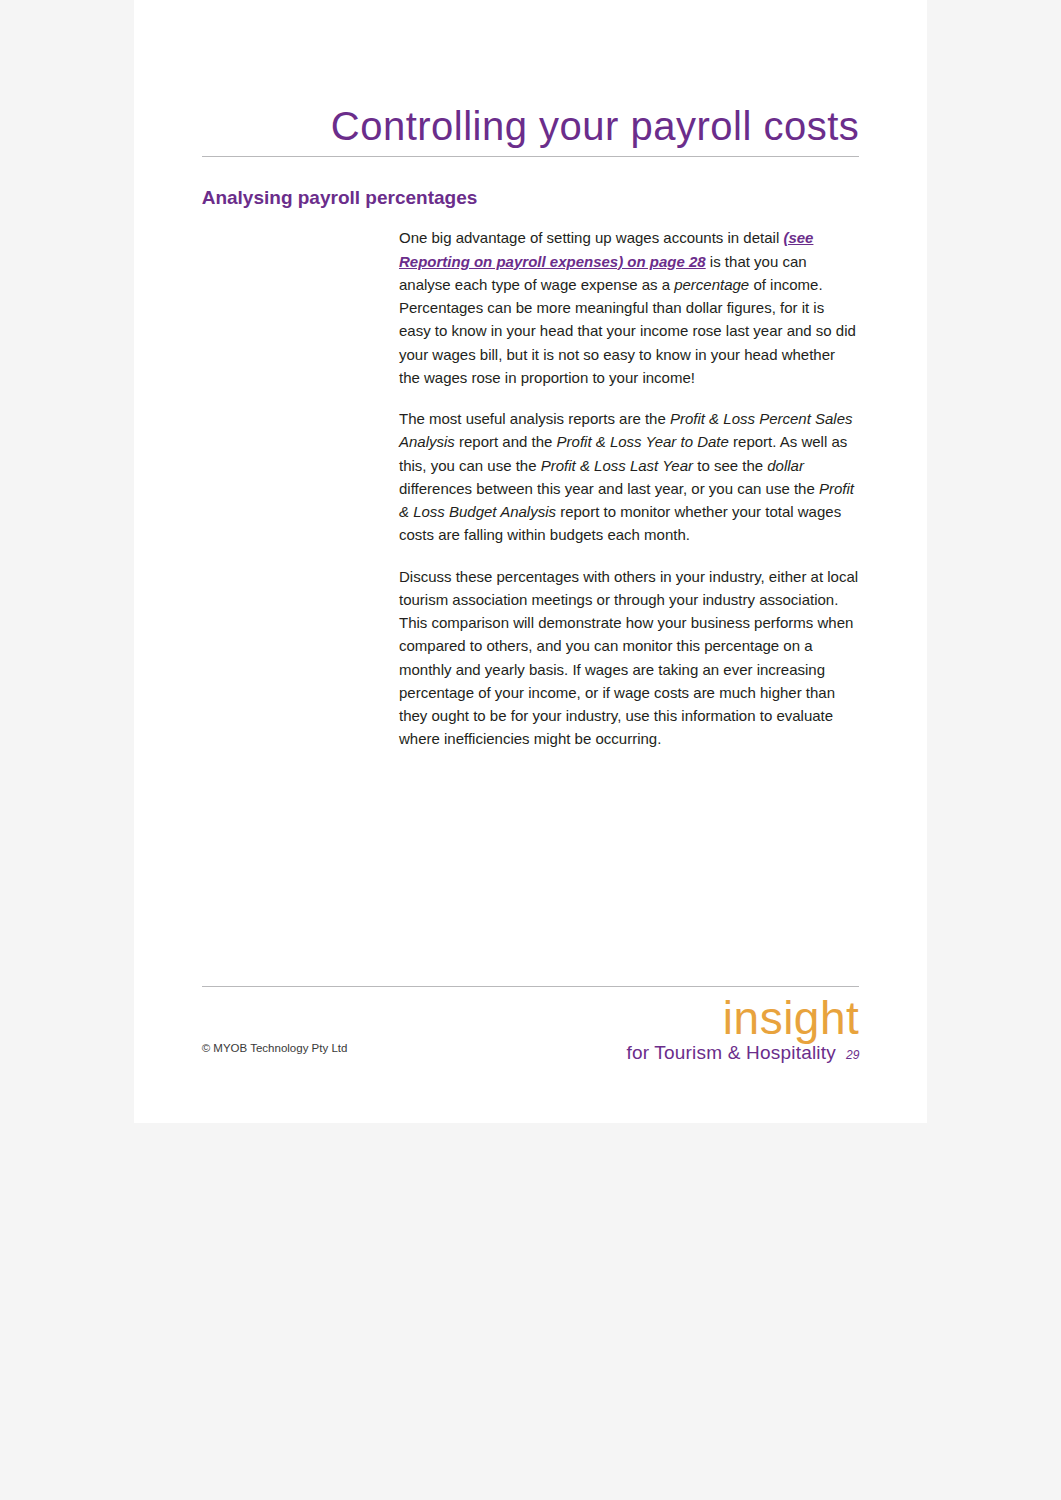Controlling your payroll costs
Analysing payroll percentages
One big advantage of setting up wages accounts in detail (see Reporting on payroll expenses) on page 28 is that you can analyse each type of wage expense as a percentage of income. Percentages can be more meaningful than dollar figures, for it is easy to know in your head that your income rose last year and so did your wages bill, but it is not so easy to know in your head whether the wages rose in proportion to your income!
The most useful analysis reports are the Profit & Loss Percent Sales Analysis report and the Profit & Loss Year to Date report. As well as this, you can use the Profit & Loss Last Year to see the dollar differences between this year and last year, or you can use the Profit & Loss Budget Analysis report to monitor whether your total wages costs are falling within budgets each month.
Discuss these percentages with others in your industry, either at local tourism association meetings or through your industry association. This comparison will demonstrate how your business performs when compared to others, and you can monitor this percentage on a monthly and yearly basis. If wages are taking an ever increasing percentage of your income, or if wage costs are much higher than they ought to be for your industry, use this information to evaluate where inefficiencies might be occurring.
© MYOB Technology Pty Ltd
insight for Tourism & Hospitality 29